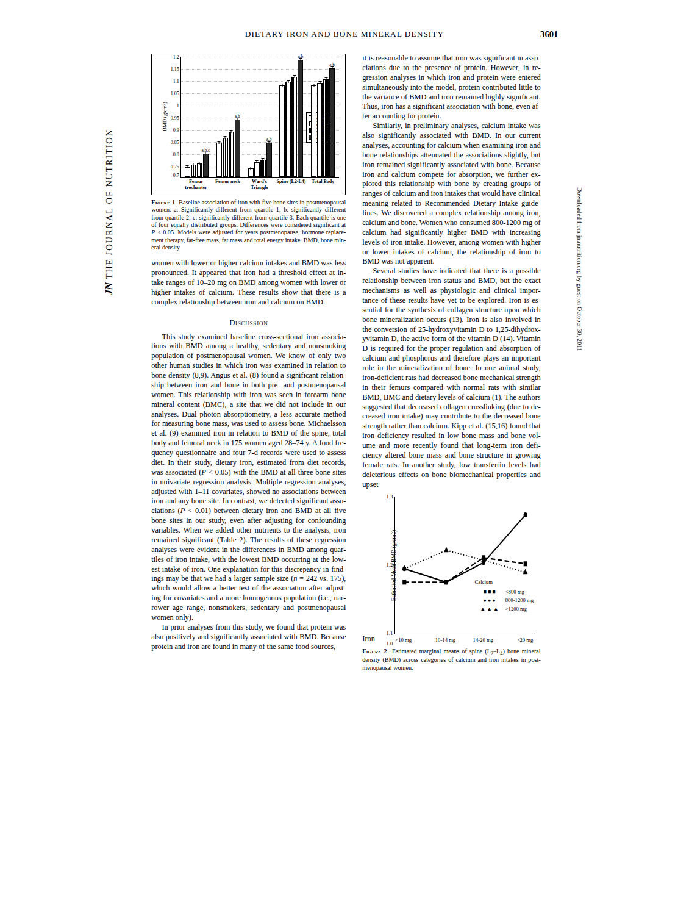DIETARY IRON AND BONE MINERAL DENSITY 3601
JN THE JOURNAL OF NUTRITION
Downloaded from jn.nutrition.org by guest on October 30, 2011
BMD (g/cm²)
1.2
1.15
1.1
1.05
1
0.95
0.9
0.85
0.8
0.75
0.7
Quartile 1
Quartile 2
Quartile 3
Quartile 4
a,b,c
a,b
a,b
a,b
a,b
Femur
trochanter Femur neck Ward's Triangle Spine (L2-L4) Total Body
Figure 1 Baseline association of iron with five bone sites in postmenopausal women. a: Significantly different from quartile 1; b: significantly different from quartile 2; c: significantly different from quartile 3. Each quartile is one of four equally distributed groups. Differences were considered significant at P ≤ 0.05. Models were adjusted for years postmenopause, hormone replacement therapy, fat-free mass, fat mass and total energy intake. BMD, bone mineral density
women with lower or higher calcium intakes and BMD was less pronounced. It appeared that iron had a threshold effect at intake ranges of 10–20 mg on BMD among women with lower or higher intakes of calcium. These results show that there is a complex relationship between iron and calcium on BMD.
Discussion
This study examined baseline cross-sectional iron associations with BMD among a healthy, sedentary and nonsmoking population of postmenopausal women. We know of only two other human studies in which iron was examined in relation to bone density (8,9). Angus et al. (8) found a significant relationship between iron and bone in both pre- and postmenopausal women. This relationship with iron was seen in forearm bone mineral content (BMC), a site that we did not include in our analyses. Dual photon absorptiometry, a less accurate method for measuring bone mass, was used to assess bone. Michaelsson et al. (9) examined iron in relation to BMD of the spine, total body and femoral neck in 175 women aged 28–74 y. A food frequency questionnaire and four 7-d records were used to assess diet. In their study, dietary iron, estimated from diet records, was associated (P < 0.05) with the BMD at all three bone sites in univariate regression analysis. Multiple regression analyses, adjusted with 1–11 covariates, showed no associations between iron and any bone site. In contrast, we detected significant associations (P < 0.01) between dietary iron and BMD at all five bone sites in our study, even after adjusting for confounding variables. When we added other nutrients to the analysis, iron remained significant (Table 2). The results of these regression analyses were evident in the differences in BMD among quartiles of iron intake, with the lowest BMD occurring at the lowest intake of iron. One explanation for this discrepancy in findings may be that we had a larger sample size (n = 242 vs. 175), which would allow a better test of the association after adjusting for covariates and a more homogenous population (i.e., narrower age range, nonsmokers, sedentary and postmenopausal women only).
In prior analyses from this study, we found that protein was also positively and significantly associated with BMD. Because protein and iron are found in many of the same food sources,
it is reasonable to assume that iron was significant in associations due to the presence of protein. However, in regression analyses in which iron and protein were entered simultaneously into the model, protein contributed little to the variance of BMD and iron remained highly significant. Thus, iron has a significant association with bone, even after accounting for protein.
Similarly, in preliminary analyses, calcium intake was also significantly associated with BMD. In our current analyses, accounting for calcium when examining iron and bone relationships attenuated the associations slightly, but iron remained significantly associated with bone. Because iron and calcium compete for absorption, we further explored this relationship with bone by creating groups of ranges of calcium and iron intakes that would have clinical meaning related to Recommended Dietary Intake guidelines. We discovered a complex relationship among iron, calcium and bone. Women who consumed 800-1200 mg of calcium had significantly higher BMD with increasing levels of iron intake. However, among women with higher or lower intakes of calcium, the relationship of iron to BMD was not apparent.
Several studies have indicated that there is a possible relationship between iron status and BMD, but the exact mechanisms as well as physiologic and clinical importance of these results have yet to be explored. Iron is essential for the synthesis of collagen structure upon which bone mineralization occurs (13). Iron is also involved in the conversion of 25-hydroxyvitamin D to 1,25-dihydroxyvitamin D, the active form of the vitamin D (14). Vitamin D is required for the proper regulation and absorption of calcium and phosphorus and therefore plays an important role in the mineralization of bone. In one animal study, iron-deficient rats had decreased bone mechanical strength in their femurs compared with normal rats with similar BMD, BMC and dietary levels of calcium (1). The authors suggested that decreased collagen crosslinking (due to decreased iron intake) may contribute to the decreased bone strength rather than calcium. Kipp et al. (15,16) found that iron deficiency resulted in low bone mass and bone volume and more recently found that long-term iron deficiency altered bone mass and bone structure in growing female rats. In another study, low transferrin levels had deleterious effects on bone biomechanical properties and upset
Estimated Mean BMD (g/cm2)
1.3
1.2
1.1
1.0
Calcium
■ ■ ■ <800 mg
● ● ● 800-1200 mg
▲ ▲ ▲ >1200 mg
<10 mg
10-14 mg
14-20 mg
>20 mg
Iron
Figure 2 Estimated marginal means of spine (L2–L4) bone mineral density (BMD) across categories of calcium and iron intakes in postmenopausal women.